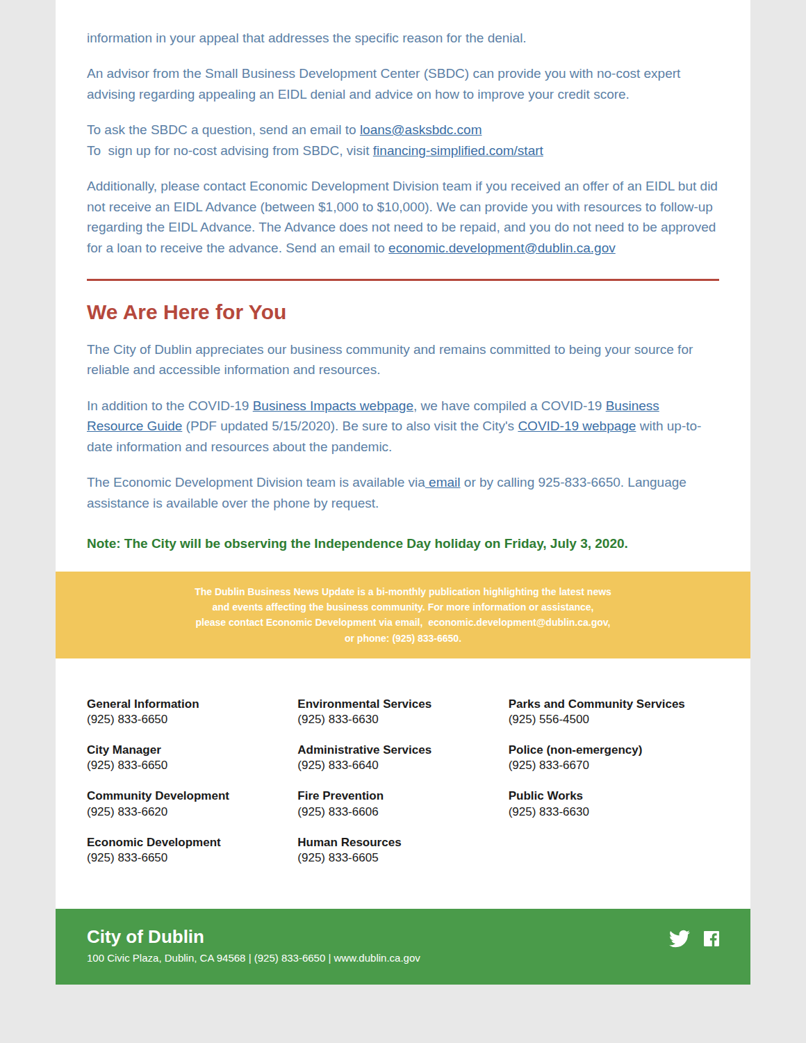information in your appeal that addresses the specific reason for the denial.
An advisor from the Small Business Development Center (SBDC) can provide you with no-cost expert advising regarding appealing an EIDL denial and advice on how to improve your credit score.
To ask the SBDC a question, send an email to loans@asksbdc.com
To sign up for no-cost advising from SBDC, visit financing-simplified.com/start
Additionally, please contact Economic Development Division team if you received an offer of an EIDL but did not receive an EIDL Advance (between $1,000 to $10,000). We can provide you with resources to follow-up regarding the EIDL Advance. The Advance does not need to be repaid, and you do not need to be approved for a loan to receive the advance. Send an email to economic.development@dublin.ca.gov
We Are Here for You
The City of Dublin appreciates our business community and remains committed to being your source for reliable and accessible information and resources.
In addition to the COVID-19 Business Impacts webpage, we have compiled a COVID-19 Business Resource Guide (PDF updated 5/15/2020). Be sure to also visit the City's COVID-19 webpage with up-to-date information and resources about the pandemic.
The Economic Development Division team is available via email or by calling 925-833-6650. Language assistance is available over the phone by request.
Note: The City will be observing the Independence Day holiday on Friday, July 3, 2020.
The Dublin Business News Update is a bi-monthly publication highlighting the latest news
and events affecting the business community. For more information or assistance,
please contact Economic Development via email, economic.development@dublin.ca.gov,
or phone: (925) 833-6650.
| General Information (925) 833-6650 | Environmental Services (925) 833-6630 | Parks and Community Services (925) 556-4500 |
| City Manager (925) 833-6650 | Administrative Services (925) 833-6640 | Police (non-emergency) (925) 833-6670 |
| Community Development (925) 833-6620 | Fire Prevention (925) 833-6606 | Public Works (925) 833-6630 |
| Economic Development (925) 833-6650 | Human Resources (925) 833-6605 | |
City of Dublin
100 Civic Plaza, Dublin, CA 94568 | (925) 833-6650 | www.dublin.ca.gov